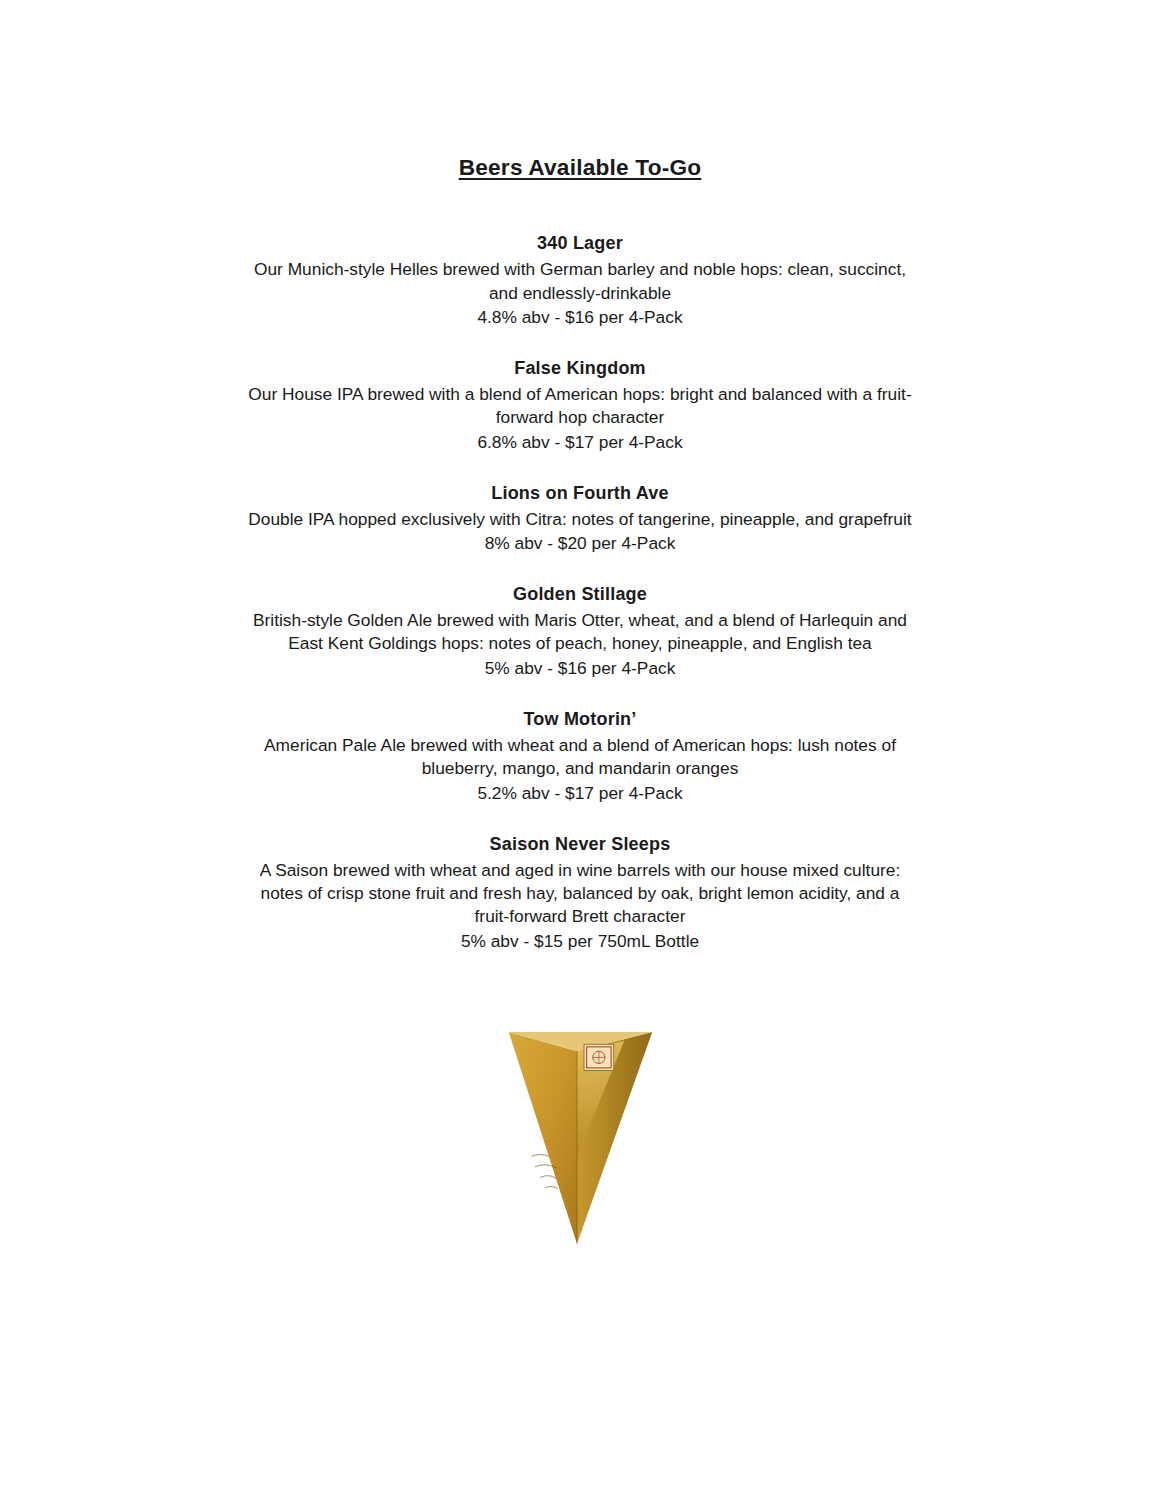Beers Available To-Go
340 Lager
Our Munich-style Helles brewed with German barley and noble hops: clean, succinct, and endlessly-drinkable
4.8% abv - $16 per 4-Pack
False Kingdom
Our House IPA brewed with a blend of American hops: bright and balanced with a fruit-forward hop character
6.8% abv - $17 per 4-Pack
Lions on Fourth Ave
Double IPA hopped exclusively with Citra: notes of tangerine, pineapple, and grapefruit
8% abv - $20 per 4-Pack
Golden Stillage
British-style Golden Ale brewed with Maris Otter, wheat, and a blend of Harlequin and East Kent Goldings hops: notes of peach, honey, pineapple, and English tea
5% abv - $16 per 4-Pack
Tow Motorin’
American Pale Ale brewed with wheat and a blend of American hops: lush notes of blueberry, mango, and mandarin oranges
5.2% abv - $17 per 4-Pack
Saison Never Sleeps
A Saison brewed with wheat and aged in wine barrels with our house mixed culture: notes of crisp stone fruit and fresh hay, balanced by oak, bright lemon acidity, and a fruit-forward Brett character
5% abv - $15 per 750mL Bottle